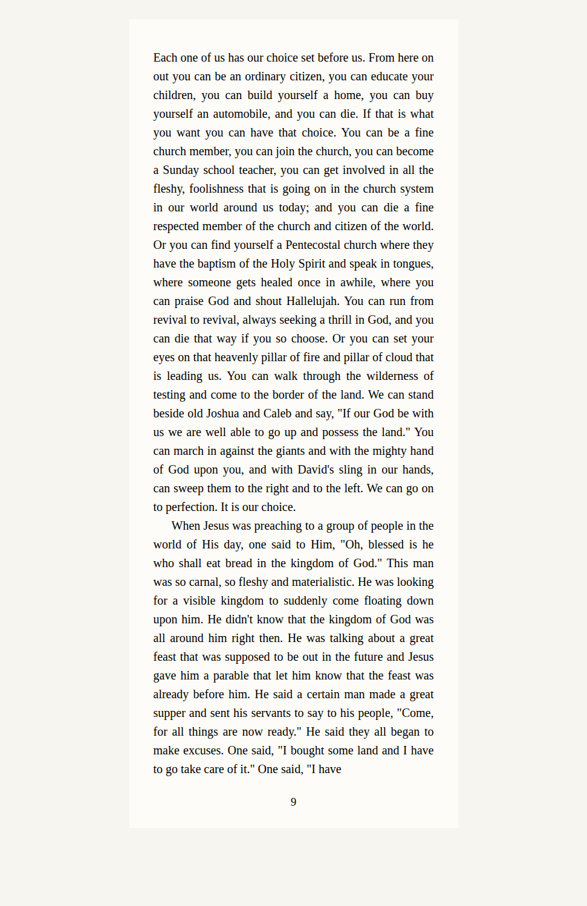Each one of us has our choice set before us. From here on out you can be an ordinary citizen, you can educate your children, you can build yourself a home, you can buy yourself an automobile, and you can die. If that is what you want you can have that choice. You can be a fine church member, you can join the church, you can become a Sunday school teacher, you can get involved in all the fleshy, foolishness that is going on in the church system in our world around us today; and you can die a fine respected member of the church and citizen of the world. Or you can find yourself a Pentecostal church where they have the baptism of the Holy Spirit and speak in tongues, where someone gets healed once in awhile, where you can praise God and shout Hallelujah. You can run from revival to revival, always seeking a thrill in God, and you can die that way if you so choose. Or you can set your eyes on that heavenly pillar of fire and pillar of cloud that is leading us. You can walk through the wilderness of testing and come to the border of the land. We can stand beside old Joshua and Caleb and say, "If our God be with us we are well able to go up and possess the land." You can march in against the giants and with the mighty hand of God upon you, and with David's sling in our hands, can sweep them to the right and to the left. We can go on to perfection. It is our choice.
When Jesus was preaching to a group of people in the world of His day, one said to Him, "Oh, blessed is he who shall eat bread in the kingdom of God." This man was so carnal, so fleshy and materialistic. He was looking for a visible kingdom to suddenly come floating down upon him. He didn't know that the kingdom of God was all around him right then. He was talking about a great feast that was supposed to be out in the future and Jesus gave him a parable that let him know that the feast was already before him. He said a certain man made a great supper and sent his servants to say to his people, "Come, for all things are now ready." He said they all began to make excuses. One said, "I bought some land and I have to go take care of it." One said, "I have
9